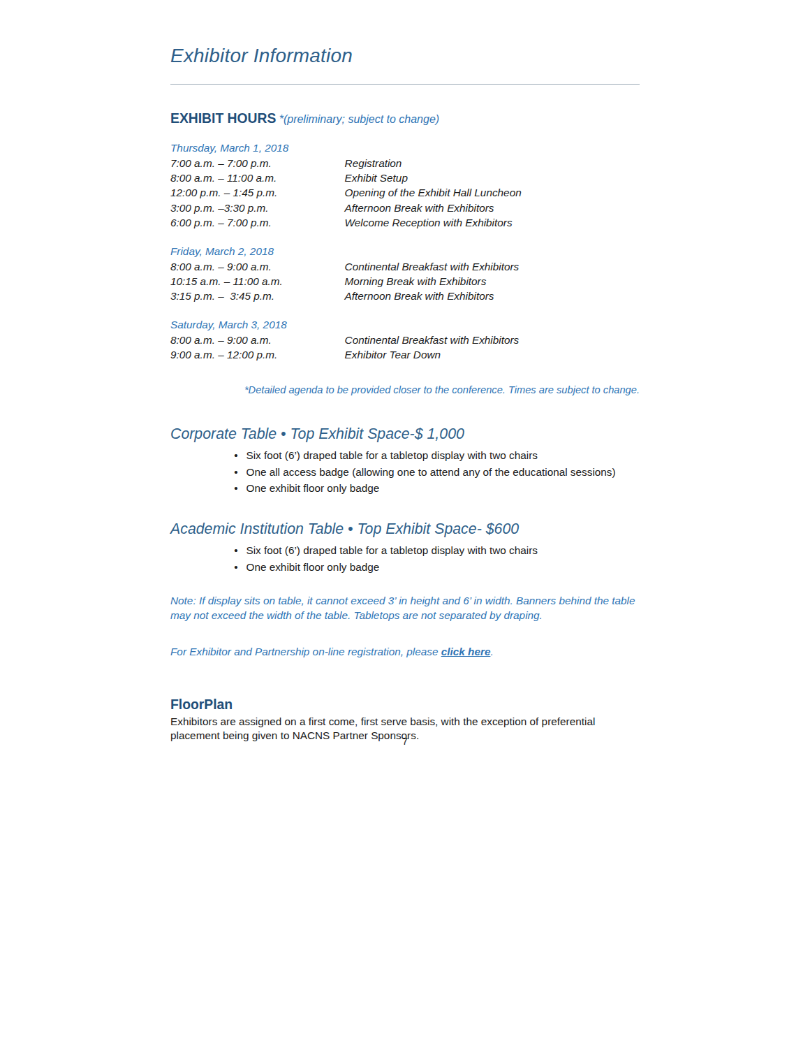Exhibitor Information
EXHIBIT HOURS
*(preliminary; subject to change)
Thursday, March 1, 2018
| 7:00 a.m. – 7:00 p.m. | Registration |
| 8:00 a.m. – 11:00 a.m. | Exhibit Setup |
| 12:00 p.m. – 1:45 p.m. | Opening of the Exhibit Hall Luncheon |
| 3:00 p.m. –3:30 p.m. | Afternoon Break with Exhibitors |
| 6:00 p.m. – 7:00 p.m. | Welcome Reception with Exhibitors |
Friday, March 2, 2018
| 8:00 a.m. – 9:00 a.m. | Continental Breakfast with Exhibitors |
| 10:15 a.m. – 11:00 a.m. | Morning Break with Exhibitors |
| 3:15 p.m. – 3:45 p.m. | Afternoon Break with Exhibitors |
Saturday, March 3, 2018
| 8:00 a.m. – 9:00 a.m. | Continental Breakfast with Exhibitors |
| 9:00 a.m. – 12:00 p.m. | Exhibitor Tear Down |
*Detailed agenda to be provided closer to the conference. Times are subject to change.
Corporate Table • Top Exhibit Space-$ 1,000
Six foot (6’) draped table for a tabletop display with two chairs
One all access badge (allowing one to attend any of the educational sessions)
One exhibit floor only badge
Academic Institution Table • Top Exhibit Space- $600
Six foot (6’) draped table for a tabletop display with two chairs
One exhibit floor only badge
Note: If display sits on table, it cannot exceed 3’ in height and 6’ in width. Banners behind the table may not exceed the width of the table. Tabletops are not separated by draping.
For Exhibitor and Partnership on-line registration, please click here.
FloorPlan
Exhibitors are assigned on a first come, first serve basis, with the exception of preferential placement being given to NACNS Partner Sponsors.
7